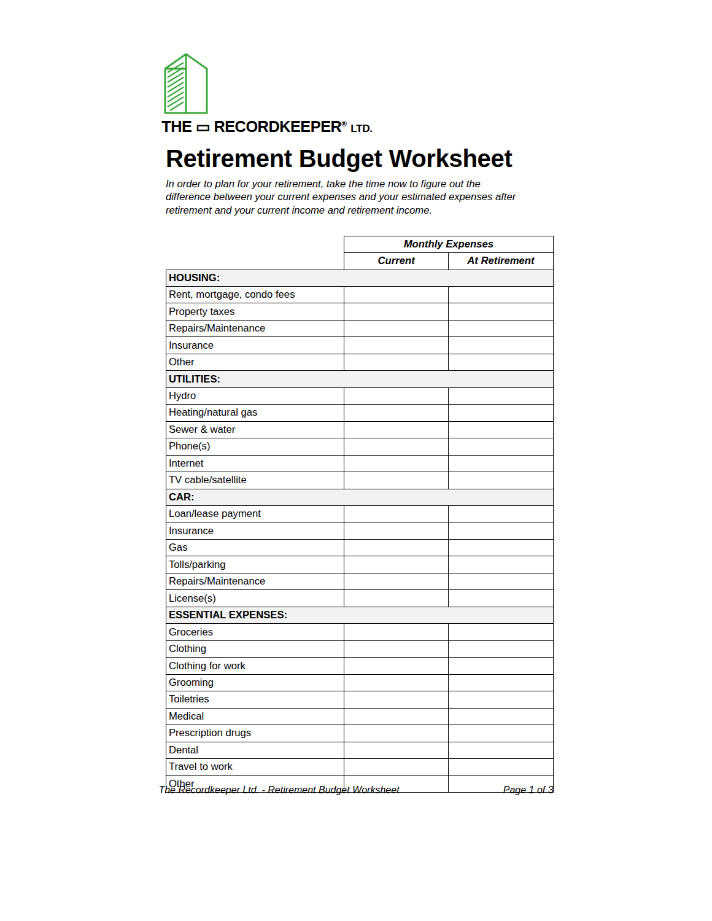THE ▭ RECORDKEEPER® LTD.
Retirement Budget Worksheet
In order to plan for your retirement, take the time now to figure out the difference between your current expenses and your estimated expenses after retirement and your current income and retirement income.
| | Monthly Expenses |
| | Current | At Retirement |
| HOUSING: |
| Rent, mortgage, condo fees | | |
| Property taxes | | |
| Repairs/Maintenance | | |
| Insurance | | |
| Other | | |
| UTILITIES: |
| Hydro | | |
| Heating/natural gas | | |
| Sewer & water | | |
| Phone(s) | | |
| Internet | | |
| TV cable/satellite | | |
| CAR: |
| Loan/lease payment | | |
| Insurance | | |
| Gas | | |
| Tolls/parking | | |
| Repairs/Maintenance | | |
| License(s) | | |
| ESSENTIAL EXPENSES: |
| Groceries | | |
| Clothing | | |
| Clothing for work | | |
| Grooming | | |
| Toiletries | | |
| Medical | | |
| Prescription drugs | | |
| Dental | | |
| Travel to work | | |
| Other | | |
The Recordkeeper Ltd. - Retirement Budget Worksheet Page 1 of 3